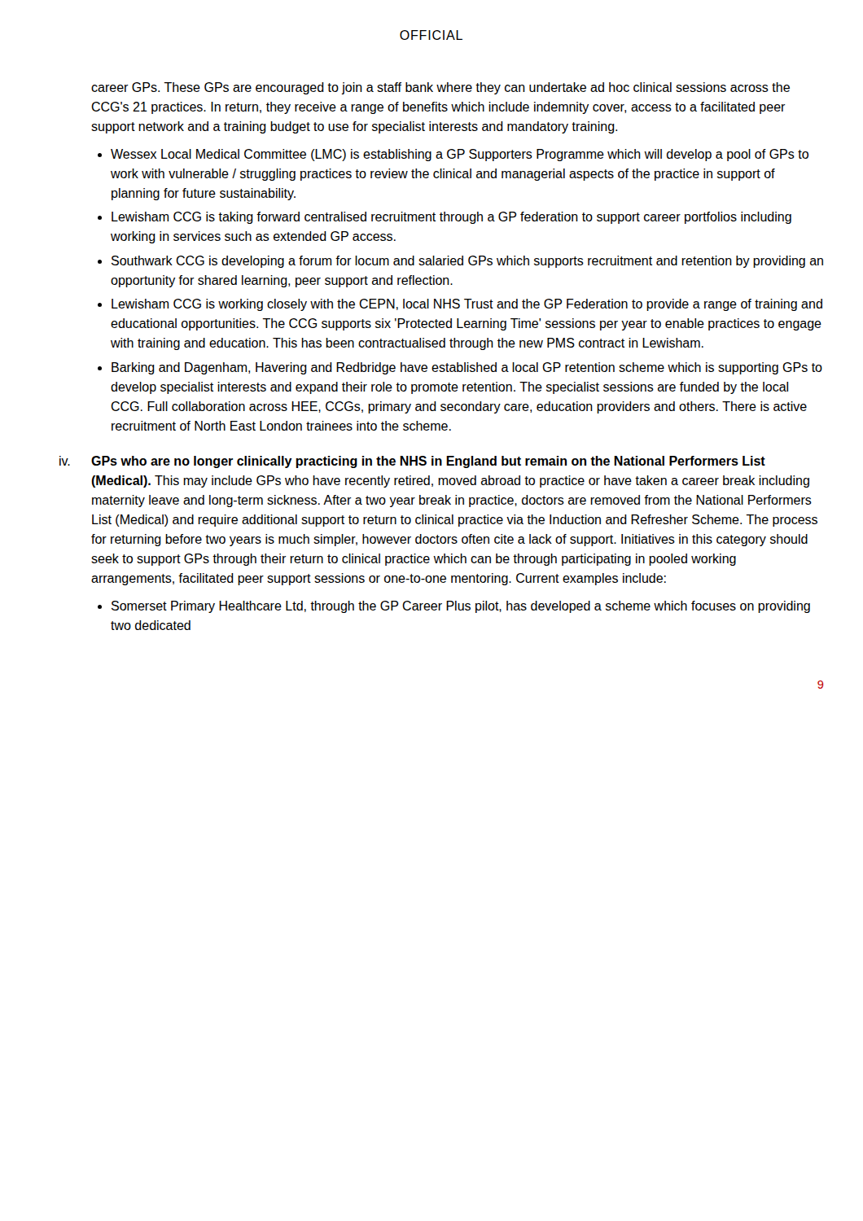OFFICIAL
career GPs. These GPs are encouraged to join a staff bank where they can undertake ad hoc clinical sessions across the CCG's 21 practices. In return, they receive a range of benefits which include indemnity cover, access to a facilitated peer support network and a training budget to use for specialist interests and mandatory training.
Wessex Local Medical Committee (LMC) is establishing a GP Supporters Programme which will develop a pool of GPs to work with vulnerable / struggling practices to review the clinical and managerial aspects of the practice in support of planning for future sustainability.
Lewisham CCG is taking forward centralised recruitment through a GP federation to support career portfolios including working in services such as extended GP access.
Southwark CCG is developing a forum for locum and salaried GPs which supports recruitment and retention by providing an opportunity for shared learning, peer support and reflection.
Lewisham CCG is working closely with the CEPN, local NHS Trust and the GP Federation to provide a range of training and educational opportunities. The CCG supports six 'Protected Learning Time' sessions per year to enable practices to engage with training and education. This has been contractualised through the new PMS contract in Lewisham.
Barking and Dagenham, Havering and Redbridge have established a local GP retention scheme which is supporting GPs to develop specialist interests and expand their role to promote retention. The specialist sessions are funded by the local CCG. Full collaboration across HEE, CCGs, primary and secondary care, education providers and others. There is active recruitment of North East London trainees into the scheme.
iv.
GPs who are no longer clinically practicing in the NHS in England but remain on the National Performers List (Medical). This may include GPs who have recently retired, moved abroad to practice or have taken a career break including maternity leave and long-term sickness. After a two year break in practice, doctors are removed from the National Performers List (Medical) and require additional support to return to clinical practice via the Induction and Refresher Scheme. The process for returning before two years is much simpler, however doctors often cite a lack of support. Initiatives in this category should seek to support GPs through their return to clinical practice which can be through participating in pooled working arrangements, facilitated peer support sessions or one-to-one mentoring. Current examples include:
Somerset Primary Healthcare Ltd, through the GP Career Plus pilot, has developed a scheme which focuses on providing two dedicated
9